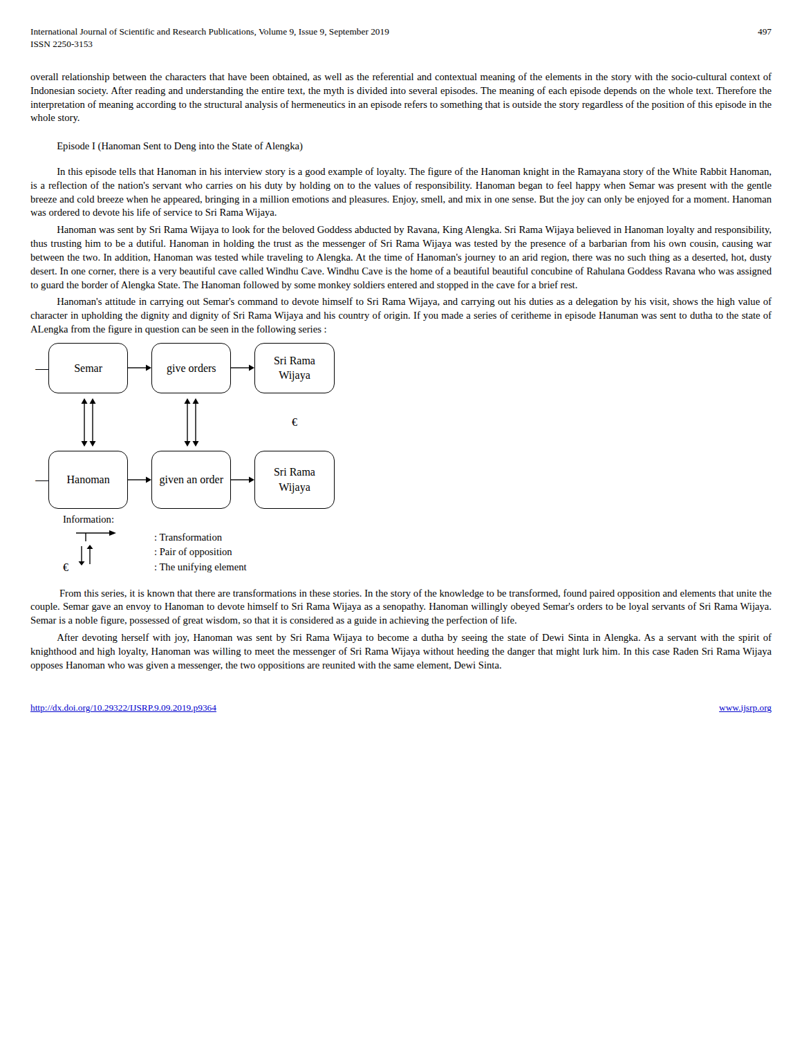International Journal of Scientific and Research Publications, Volume 9, Issue 9, September 2019
ISSN 2250-3153
497
overall relationship between the characters that have been obtained, as well as the referential and contextual meaning of the elements in the story with the socio-cultural context of Indonesian society. After reading and understanding the entire text, the myth is divided into several episodes. The meaning of each episode depends on the whole text. Therefore the interpretation of meaning according to the structural analysis of hermeneutics in an episode refers to something that is outside the story regardless of the position of this episode in the whole story.
Episode I (Hanoman Sent to Deng into the State of Alengka)
In this episode tells that Hanoman in his interview story is a good example of loyalty. The figure of the Hanoman knight in the Ramayana story of the White Rabbit Hanoman, is a reflection of the nation's servant who carries on his duty by holding on to the values of responsibility. Hanoman began to feel happy when Semar was present with the gentle breeze and cold breeze when he appeared, bringing in a million emotions and pleasures. Enjoy, smell, and mix in one sense. But the joy can only be enjoyed for a moment. Hanoman was ordered to devote his life of service to Sri Rama Wijaya.
Hanoman was sent by Sri Rama Wijaya to look for the beloved Goddess abducted by Ravana, King Alengka. Sri Rama Wijaya believed in Hanoman loyalty and responsibility, thus trusting him to be a dutiful. Hanoman in holding the trust as the messenger of Sri Rama Wijaya was tested by the presence of a barbarian from his own cousin, causing war between the two. In addition, Hanoman was tested while traveling to Alengka. At the time of Hanoman's journey to an arid region, there was no such thing as a deserted, hot, dusty desert. In one corner, there is a very beautiful cave called Windhu Cave. Windhu Cave is the home of a beautiful beautiful concubine of Rahulana Goddess Ravana who was assigned to guard the border of Alengka State. The Hanoman followed by some monkey soldiers entered and stopped in the cave for a brief rest.
Hanoman's attitude in carrying out Semar's command to devote himself to Sri Rama Wijaya, and carrying out his duties as a delegation by his visit, shows the high value of character in upholding the dignity and dignity of Sri Rama Wijaya and his country of origin. If you made a series of ceritheme in episode Hanuman was sent to dutha to the state of ALengka from the figure in question can be seen in the following series :
| — | Semar | | give orders | | Sri Rama Wijaya | |
| | | | | | € | |
| — | Hanoman | | given an order | | Sri Rama Wijaya | |
Information:
€
: Transformation
: Pair of opposition
: The unifying element
From this series, it is known that there are transformations in these stories. In the story of the knowledge to be transformed, found paired opposition and elements that unite the couple. Semar gave an envoy to Hanoman to devote himself to Sri Rama Wijaya as a senopathy. Hanoman willingly obeyed Semar's orders to be loyal servants of Sri Rama Wijaya. Semar is a noble figure, possessed of great wisdom, so that it is considered as a guide in achieving the perfection of life.
After devoting herself with joy, Hanoman was sent by Sri Rama Wijaya to become a dutha by seeing the state of Dewi Sinta in Alengka. As a servant with the spirit of knighthood and high loyalty, Hanoman was willing to meet the messenger of Sri Rama Wijaya without heeding the danger that might lurk him. In this case Raden Sri Rama Wijaya opposes Hanoman who was given a messenger, the two oppositions are reunited with the same element, Dewi Sinta.
http://dx.doi.org/10.29322/IJSRP.9.09.2019.p9364
www.ijsrp.org